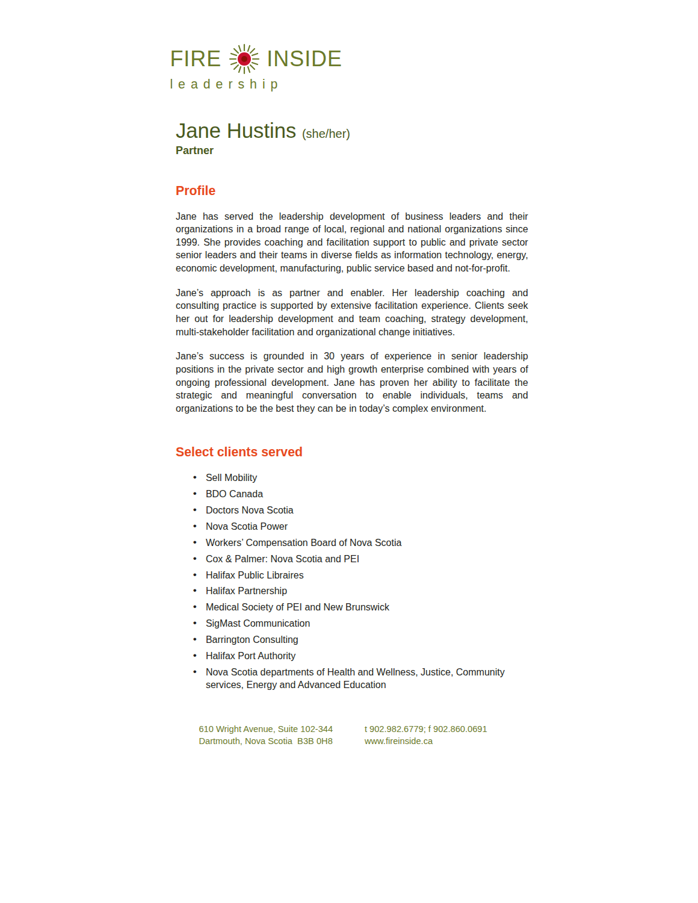FIRE INSIDE
leadership
Jane Hustins (she/her)
Partner
Profile
Jane has served the leadership development of business leaders and their organizations in a broad range of local, regional and national organizations since 1999. She provides coaching and facilitation support to public and private sector senior leaders and their teams in diverse fields as information technology, energy, economic development, manufacturing, public service based and not-for-profit.
Jane’s approach is as partner and enabler. Her leadership coaching and consulting practice is supported by extensive facilitation experience. Clients seek her out for leadership development and team coaching, strategy development, multi-stakeholder facilitation and organizational change initiatives.
Jane’s success is grounded in 30 years of experience in senior leadership positions in the private sector and high growth enterprise combined with years of ongoing professional development. Jane has proven her ability to facilitate the strategic and meaningful conversation to enable individuals, teams and organizations to be the best they can be in today’s complex environment.
Select clients served
Sell Mobility
BDO Canada
Doctors Nova Scotia
Nova Scotia Power
Workers’ Compensation Board of Nova Scotia
Cox & Palmer: Nova Scotia and PEI
Halifax Public Libraires
Halifax Partnership
Medical Society of PEI and New Brunswick
SigMast Communication
Barrington Consulting
Halifax Port Authority
Nova Scotia departments of Health and Wellness, Justice, Community services, Energy and Advanced Education
610 Wright Avenue, Suite 102-344
Dartmouth, Nova Scotia B3B 0H8
t 902.982.6779; f 902.860.0691
www.fireinside.ca